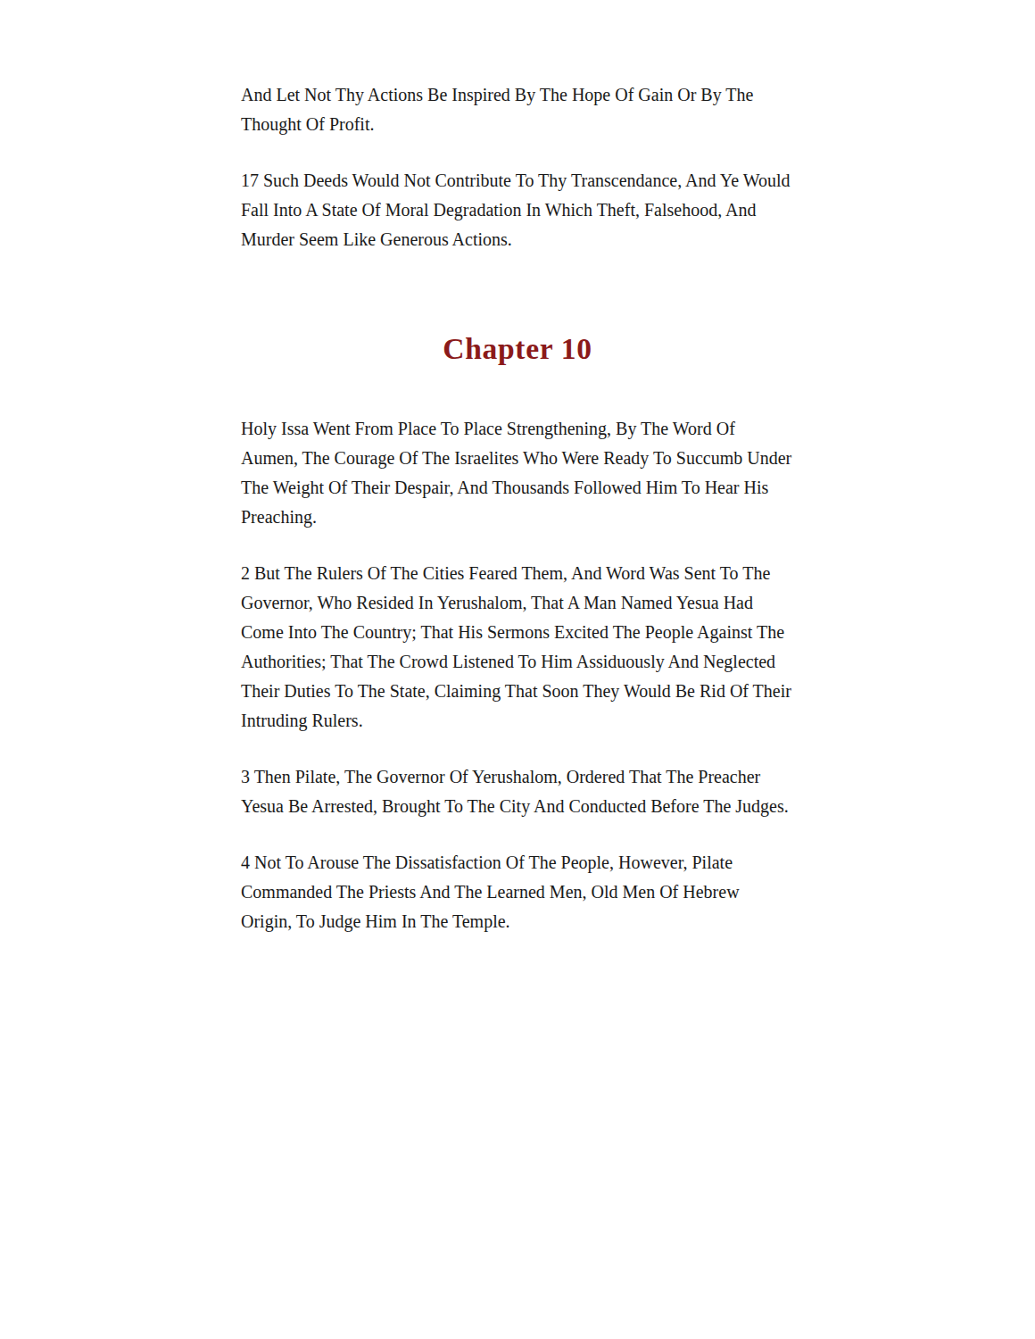And Let Not Thy Actions Be Inspired By The Hope Of Gain Or By The Thought Of Profit.
17 Such Deeds Would Not Contribute To Thy Transcendance, And Ye Would Fall Into A State Of Moral Degradation In Which Theft, Falsehood, And Murder Seem Like Generous Actions.
Chapter 10
Holy Issa Went From Place To Place Strengthening, By The Word Of Aumen, The Courage Of The Israelites Who Were Ready To Succumb Under The Weight Of Their Despair, And Thousands Followed Him To Hear His Preaching.
2 But The Rulers Of The Cities Feared Them, And Word Was Sent To The Governor, Who Resided In Yerushalom, That A Man Named Yesua Had Come Into The Country; That His Sermons Excited The People Against The Authorities; That The Crowd Listened To Him Assiduously And Neglected Their Duties To The State, Claiming That Soon They Would Be Rid Of Their Intruding Rulers.
3 Then Pilate, The Governor Of Yerushalom, Ordered That The Preacher Yesua Be Arrested, Brought To The City And Conducted Before The Judges.
4 Not To Arouse The Dissatisfaction Of The People, However, Pilate Commanded The Priests And The Learned Men, Old Men Of Hebrew Origin, To Judge Him In The Temple.